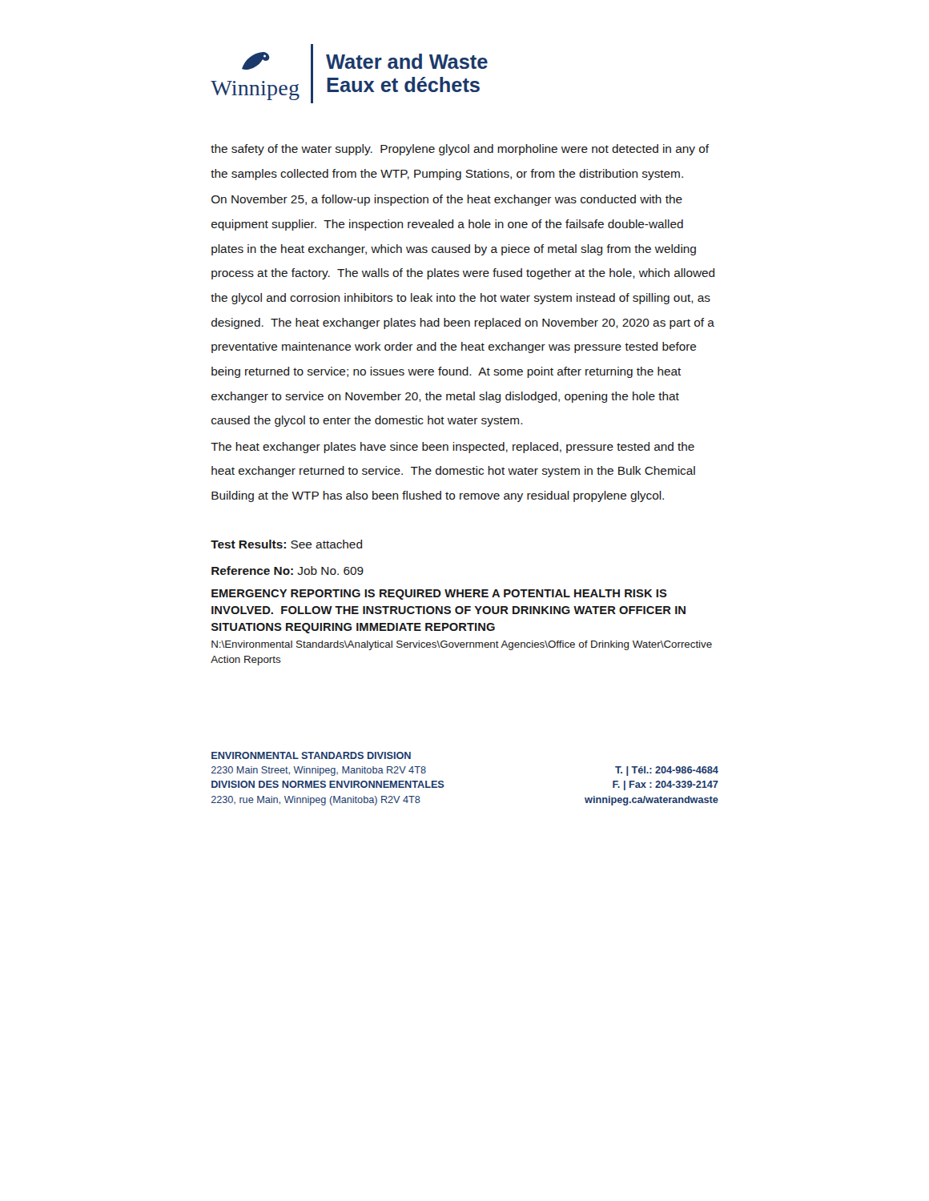Winnipeg
Water and Waste
Eaux et déchets
the safety of the water supply. Propylene glycol and morpholine were not detected in any of the samples collected from the WTP, Pumping Stations, or from the distribution system.
On November 25, a follow-up inspection of the heat exchanger was conducted with the equipment supplier. The inspection revealed a hole in one of the failsafe double-walled plates in the heat exchanger, which was caused by a piece of metal slag from the welding process at the factory. The walls of the plates were fused together at the hole, which allowed the glycol and corrosion inhibitors to leak into the hot water system instead of spilling out, as designed. The heat exchanger plates had been replaced on November 20, 2020 as part of a preventative maintenance work order and the heat exchanger was pressure tested before being returned to service; no issues were found. At some point after returning the heat exchanger to service on November 20, the metal slag dislodged, opening the hole that caused the glycol to enter the domestic hot water system.
The heat exchanger plates have since been inspected, replaced, pressure tested and the heat exchanger returned to service. The domestic hot water system in the Bulk Chemical Building at the WTP has also been flushed to remove any residual propylene glycol.
Test Results: See attached
Reference No: Job No. 609
EMERGENCY REPORTING IS REQUIRED WHERE A POTENTIAL HEALTH RISK IS INVOLVED. FOLLOW THE INSTRUCTIONS OF YOUR DRINKING WATER OFFICER IN SITUATIONS REQUIRING IMMEDIATE REPORTING
N:\Environmental Standards\Analytical Services\Government Agencies\Office of Drinking Water\Corrective Action Reports
ENVIRONMENTAL STANDARDS DIVISION
2230 Main Street, Winnipeg, Manitoba R2V 4T8
DIVISION DES NORMES ENVIRONNEMENTALES
2230, rue Main, Winnipeg (Manitoba) R2V 4T8
T. | Tél.: 204-986-4684
F. | Fax : 204-339-2147
winnipeg.ca/waterandwaste